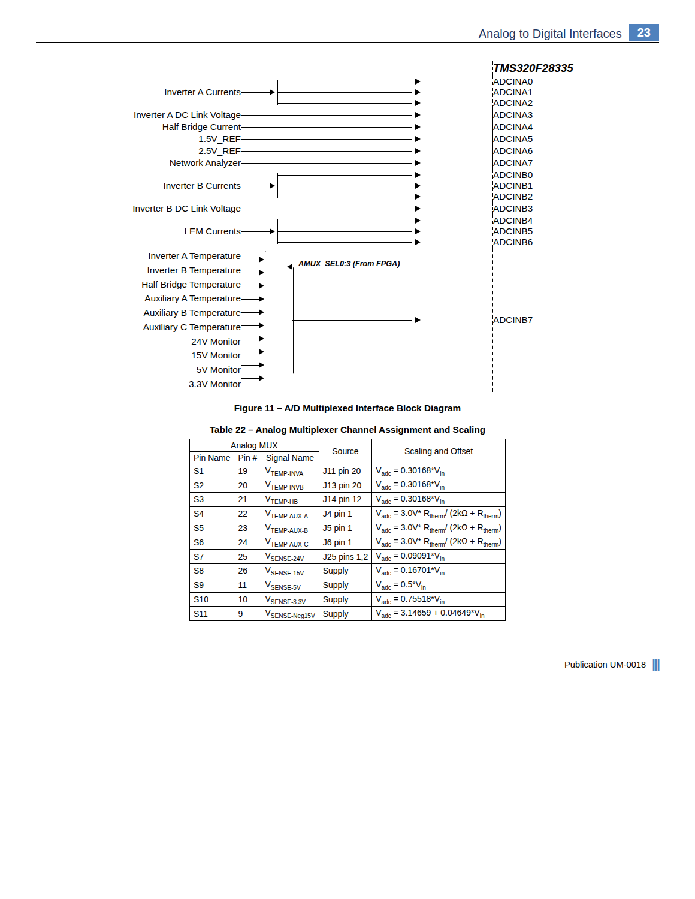Analog to Digital Interfaces
23
| | | TMS320F28335 |
| Inverter A Currents | | ADCINA0 ADCINA1 ADCINA2 |
| Inverter A DC Link Voltage | | ADCINA3 |
| Half Bridge Current | | ADCINA4 |
| 1.5V_REF | | ADCINA5 |
| 2.5V_REF | | ADCINA6 |
| Network Analyzer | | ADCINA7 |
| Inverter B Currents | | ADCINB0 ADCINB1 ADCINB2 |
| Inverter B DC Link Voltage | | ADCINB3 |
| LEM Currents | | ADCINB4 ADCINB5 ADCINB6 |
| Inverter A Temperature Inverter B Temperature Half Bridge Temperature Auxiliary A Temperature Auxiliary B Temperature Auxiliary C Temperature 24V Monitor 15V Monitor 5V Monitor 3.3V Monitor | AMUX_SEL0:3 (From FPGA) | ADCINB7 |
Figure 11 – A/D Multiplexed Interface Block Diagram
Table 22 – Analog Multiplexer Channel Assignment and Scaling
| Analog MUX | Source | Scaling and Offset |
| --- | --- | --- |
| Pin Name | Pin # | Signal Name |
| S1 | 19 | V TEMP-INVA | J11 pin 20 | V adc = 0.30168*V in |
| S2 | 20 | V TEMP-INVB | J13 pin 20 | V adc = 0.30168*V in |
| S3 | 21 | V TEMP-HB | J14 pin 12 | V adc = 0.30168*V in |
| S4 | 22 | V TEMP-AUX-A | J4 pin 1 | V adc = 3.0V* R therm / (2kΩ + R therm ) |
| S5 | 23 | V TEMP-AUX-B | J5 pin 1 | V adc = 3.0V* R therm / (2kΩ + R therm ) |
| S6 | 24 | V TEMP-AUX-C | J6 pin 1 | V adc = 3.0V* R therm / (2kΩ + R therm ) |
| S7 | 25 | V SENSE-24V | J25 pins 1,2 | V adc = 0.09091*V in |
| S8 | 26 | V SENSE-15V | Supply | V adc = 0.16701*V in |
| S9 | 11 | V SENSE-5V | Supply | V adc = 0.5*V in |
| S10 | 10 | V SENSE-3.3V | Supply | V adc = 0.75518*V in |
| S11 | 9 | V SENSE-Neg15V | Supply | V adc = 3.14659 + 0.04649*V in |
Publication UM-0018 |||